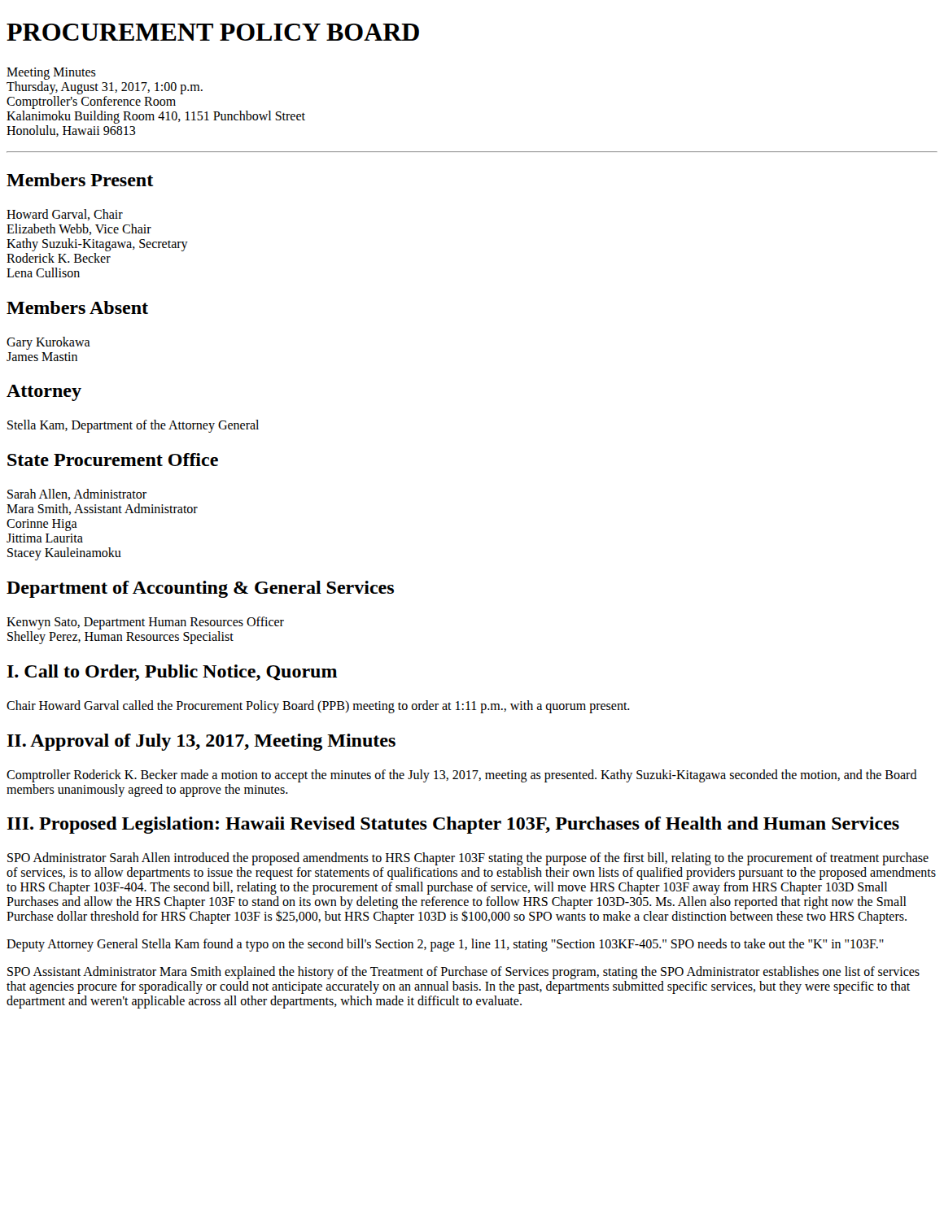PROCUREMENT POLICY BOARD
Meeting Minutes
Thursday, August 31, 2017, 1:00 p.m.
Comptroller's Conference Room
Kalanimoku Building Room 410, 1151 Punchbowl Street
Honolulu, Hawaii 96813
Members Present
Howard Garval, Chair
Elizabeth Webb, Vice Chair
Kathy Suzuki-Kitagawa, Secretary
Roderick K. Becker
Lena Cullison
Members Absent
Gary Kurokawa
James Mastin
Attorney
Stella Kam, Department of the Attorney General
State Procurement Office
Sarah Allen, Administrator
Mara Smith, Assistant Administrator
Corinne Higa
Jittima Laurita
Stacey Kauleinamoku
Department of Accounting & General Services
Kenwyn Sato, Department Human Resources Officer
Shelley Perez, Human Resources Specialist
I. Call to Order, Public Notice, Quorum
Chair Howard Garval called the Procurement Policy Board (PPB) meeting to order at 1:11 p.m., with a quorum present.
II. Approval of July 13, 2017, Meeting Minutes
Comptroller Roderick K. Becker made a motion to accept the minutes of the July 13, 2017, meeting as presented. Kathy Suzuki-Kitagawa seconded the motion, and the Board members unanimously agreed to approve the minutes.
III. Proposed Legislation: Hawaii Revised Statutes Chapter 103F, Purchases of Health and Human Services
SPO Administrator Sarah Allen introduced the proposed amendments to HRS Chapter 103F stating the purpose of the first bill, relating to the procurement of treatment purchase of services, is to allow departments to issue the request for statements of qualifications and to establish their own lists of qualified providers pursuant to the proposed amendments to HRS Chapter 103F-404. The second bill, relating to the procurement of small purchase of service, will move HRS Chapter 103F away from HRS Chapter 103D Small Purchases and allow the HRS Chapter 103F to stand on its own by deleting the reference to follow HRS Chapter 103D-305. Ms. Allen also reported that right now the Small Purchase dollar threshold for HRS Chapter 103F is $25,000, but HRS Chapter 103D is $100,000 so SPO wants to make a clear distinction between these two HRS Chapters.
Deputy Attorney General Stella Kam found a typo on the second bill's Section 2, page 1, line 11, stating "Section 103KF-405." SPO needs to take out the "K" in "103F."
SPO Assistant Administrator Mara Smith explained the history of the Treatment of Purchase of Services program, stating the SPO Administrator establishes one list of services that agencies procure for sporadically or could not anticipate accurately on an annual basis. In the past, departments submitted specific services, but they were specific to that department and weren't applicable across all other departments, which made it difficult to evaluate.